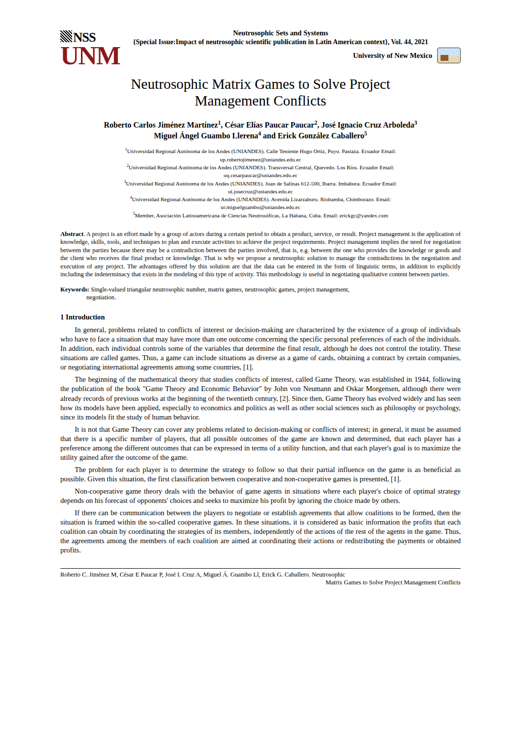NSS
Neutrosophic Sets and Systems
{Special Issue:Impact of neutrosophic scientific publication in Latin American context}, Vol. 44, 2021
UNM
University of New Mexico
Neutrosophic Matrix Games to Solve Project
Management Conflicts
Roberto Carlos Jiménez Martínez1, César Elías Paucar Paucar2, José Ignacio Cruz Arboleda3
Miguel Ángel Guambo Llerena4 and Erick González Caballero5
1Universidad Regional Autónoma de los Andes (UNIANDES). Calle Teniente Hugo Ortiz, Puyo. Pastaza. Ecuador Email:
up.robertojimenez@uniandes.edu.ec
2Universidad Regional Autónoma de los Andes (UNIANDES). Transversal Central, Quevedo. Los Ríos. Ecuador Email:
uq.cesarpaucar@uniandes.edu.ec
3Universidad Regional Autónoma de los Andes (UNIANDES). Juan de Salinas 612-500, Ibarra. Imbabura. Ecuador Email:
ui.josecruz@uniandes.edu.ec
4Universidad Regional Autónoma de los Andes (UNIANDES). Avenida Lizarzaburu. Riobamba, Chimborazo. Email:
ur.miguelguambo@uniandes.edu.ec
5Member, Asociación Latinoamericana de Ciencias Neutrosóficas, La Habana, Cuba. Email: erickgc@yandex.com
Abstract. A project is an effort made by a group of actors during a certain period to obtain a product, service, or result. Project management is the application of knowledge, skills, tools, and techniques to plan and execute activities to achieve the project requirements. Project management implies the need for negotiation between the parties because there may be a contradiction between the parties involved, that is, e.g. between the one who provides the knowledge or goods and the client who receives the final product or knowledge. That is why we propose a neutrosophic solution to manage the contradictions in the negotiation and execution of any project. The advantages offered by this solution are that the data can be entered in the form of linguistic terms, in addition to explicitly including the indeterminacy that exists in the modeling of this type of activity. This methodology is useful in negotiating qualitative content between parties.
Keywords: Single-valued triangular neutrosophic number, matrix games, neutrosophic games, project management, negotiation.
1 Introduction
In general, problems related to conflicts of interest or decision-making are characterized by the existence of a group of individuals who have to face a situation that may have more than one outcome concerning the specific personal preferences of each of the individuals. In addition, each individual controls some of the variables that determine the final result, although he does not control the totality. These situations are called games. Thus, a game can include situations as diverse as a game of cards, obtaining a contract by certain companies, or negotiating international agreements among some countries, [1].
The beginning of the mathematical theory that studies conflicts of interest, called Game Theory, was established in 1944, following the publication of the book "Game Theory and Economic Behavior" by John von Neumann and Oskar Morgensen, although there were already records of previous works at the beginning of the twentieth century, [2]. Since then, Game Theory has evolved widely and has seen how its models have been applied, especially to economics and politics as well as other social sciences such as philosophy or psychology, since its models fit the study of human behavior.
It is not that Game Theory can cover any problems related to decision-making or conflicts of interest; in general, it must be assumed that there is a specific number of players, that all possible outcomes of the game are known and determined, that each player has a preference among the different outcomes that can be expressed in terms of a utility function, and that each player's goal is to maximize the utility gained after the outcome of the game.
The problem for each player is to determine the strategy to follow so that their partial influence on the game is as beneficial as possible. Given this situation, the first classification between cooperative and non-cooperative games is presented, [1].
Non-cooperative game theory deals with the behavior of game agents in situations where each player's choice of optimal strategy depends on his forecast of opponents' choices and seeks to maximize his profit by ignoring the choice made by others.
If there can be communication between the players to negotiate or establish agreements that allow coalitions to be formed, then the situation is framed within the so-called cooperative games. In these situations, it is considered as basic information the profits that each coalition can obtain by coordinating the strategies of its members, independently of the actions of the rest of the agents in the game. Thus, the agreements among the members of each coalition are aimed at coordinating their actions or redistributing the payments or obtained profits.
Roberto C. Jiménez M, César E Paucar P, José I. Cruz A, Miguel Á. Guambo Ll, Erick G. Caballero. Neutrosophic
Matrix Games to Solve Project Management Conflicts